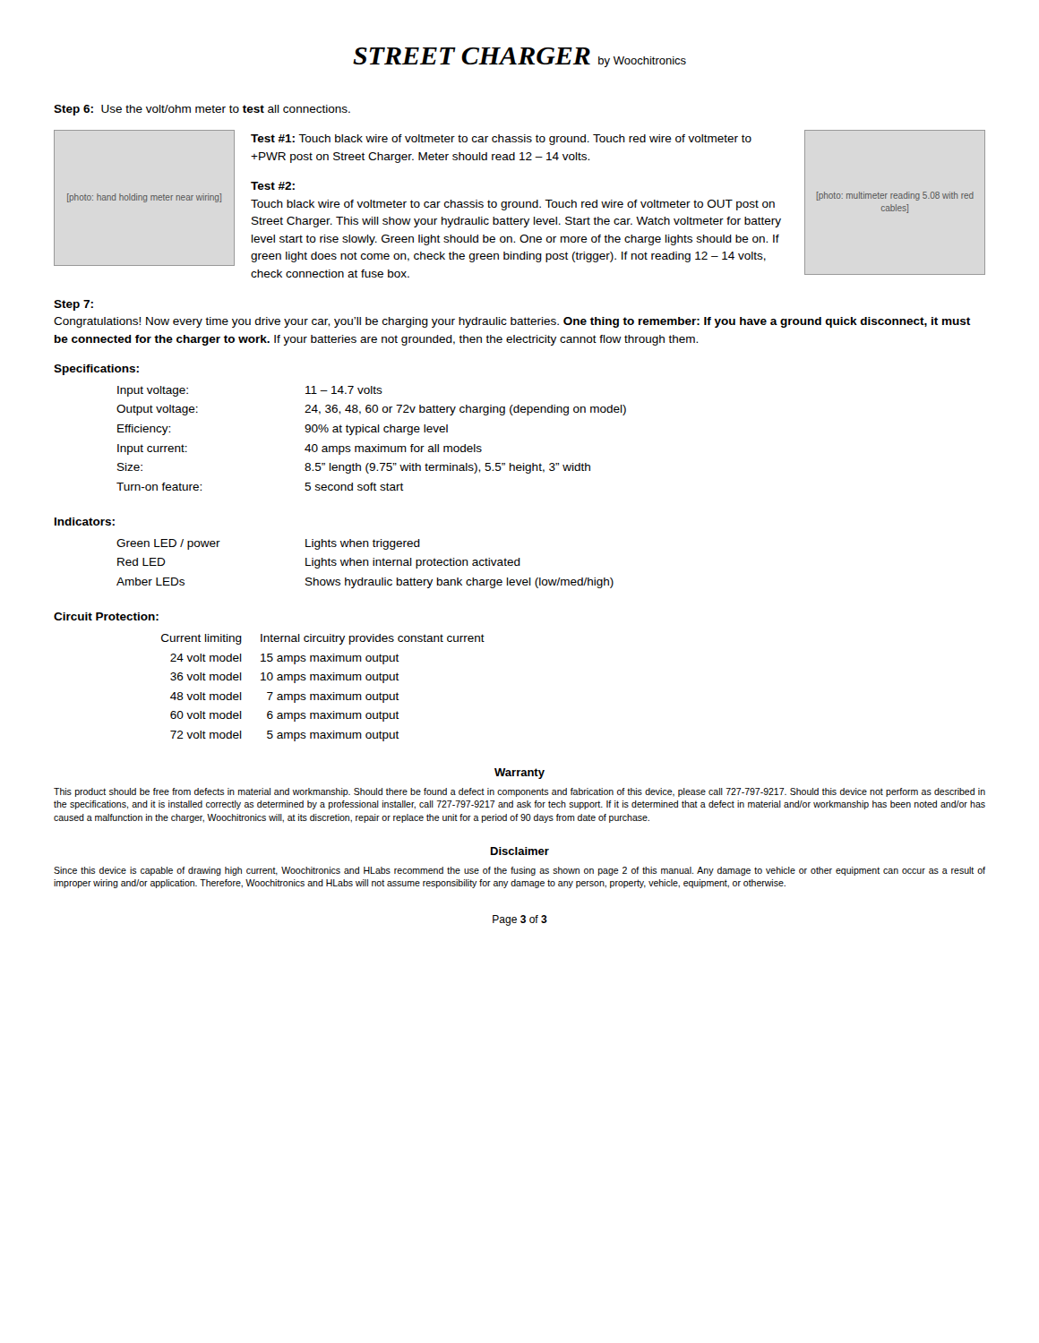STREET CHARGER by Woochitronics
Step 6: Use the volt/ohm meter to test all connections.
[photo: hand holding meter near wiring]
[photo: multimeter reading 5.08 with red cables]
Test #1: Touch black wire of voltmeter to car chassis to ground. Touch red wire of voltmeter to +PWR post on Street Charger. Meter should read 12 – 14 volts.
Test #2:
Touch black wire of voltmeter to car chassis to ground. Touch red wire of voltmeter to OUT post on Street Charger. This will show your hydraulic battery level. Start the car. Watch voltmeter for battery level start to rise slowly. Green light should be on. One or more of the charge lights should be on. If green light does not come on, check the green binding post (trigger). If not reading 12 – 14 volts, check connection at fuse box.
Step 7:
Congratulations! Now every time you drive your car, you’ll be charging your hydraulic batteries. One thing to remember: If you have a ground quick disconnect, it must be connected for the charger to work. If your batteries are not grounded, then the electricity cannot flow through them.
Specifications:
| Input voltage: | 11 – 14.7 volts |
| Output voltage: | 24, 36, 48, 60 or 72v battery charging (depending on model) |
| Efficiency: | 90% at typical charge level |
| Input current: | 40 amps maximum for all models |
| Size: | 8.5” length (9.75” with terminals), 5.5” height, 3” width |
| Turn-on feature: | 5 second soft start |
Indicators:
| Green LED / power | Lights when triggered |
| Red LED | Lights when internal protection activated |
| Amber LEDs | Shows hydraulic battery bank charge level (low/med/high) |
Circuit Protection:
| Current limiting | Internal circuitry provides constant current |
| 24 volt model | 15 amps maximum output |
| 36 volt model | 10 amps maximum output |
| 48 volt model | 7 amps maximum output |
| 60 volt model | 6 amps maximum output |
| 72 volt model | 5 amps maximum output |
Warranty
This product should be free from defects in material and workmanship. Should there be found a defect in components and fabrication of this device, please call 727-797-9217. Should this device not perform as described in the specifications, and it is installed correctly as determined by a professional installer, call 727-797-9217 and ask for tech support. If it is determined that a defect in material and/or workmanship has been noted and/or has caused a malfunction in the charger, Woochitronics will, at its discretion, repair or replace the unit for a period of 90 days from date of purchase.
Disclaimer
Since this device is capable of drawing high current, Woochitronics and HLabs recommend the use of the fusing as shown on page 2 of this manual. Any damage to vehicle or other equipment can occur as a result of improper wiring and/or application. Therefore, Woochitronics and HLabs will not assume responsibility for any damage to any person, property, vehicle, equipment, or otherwise.
Page 3 of 3